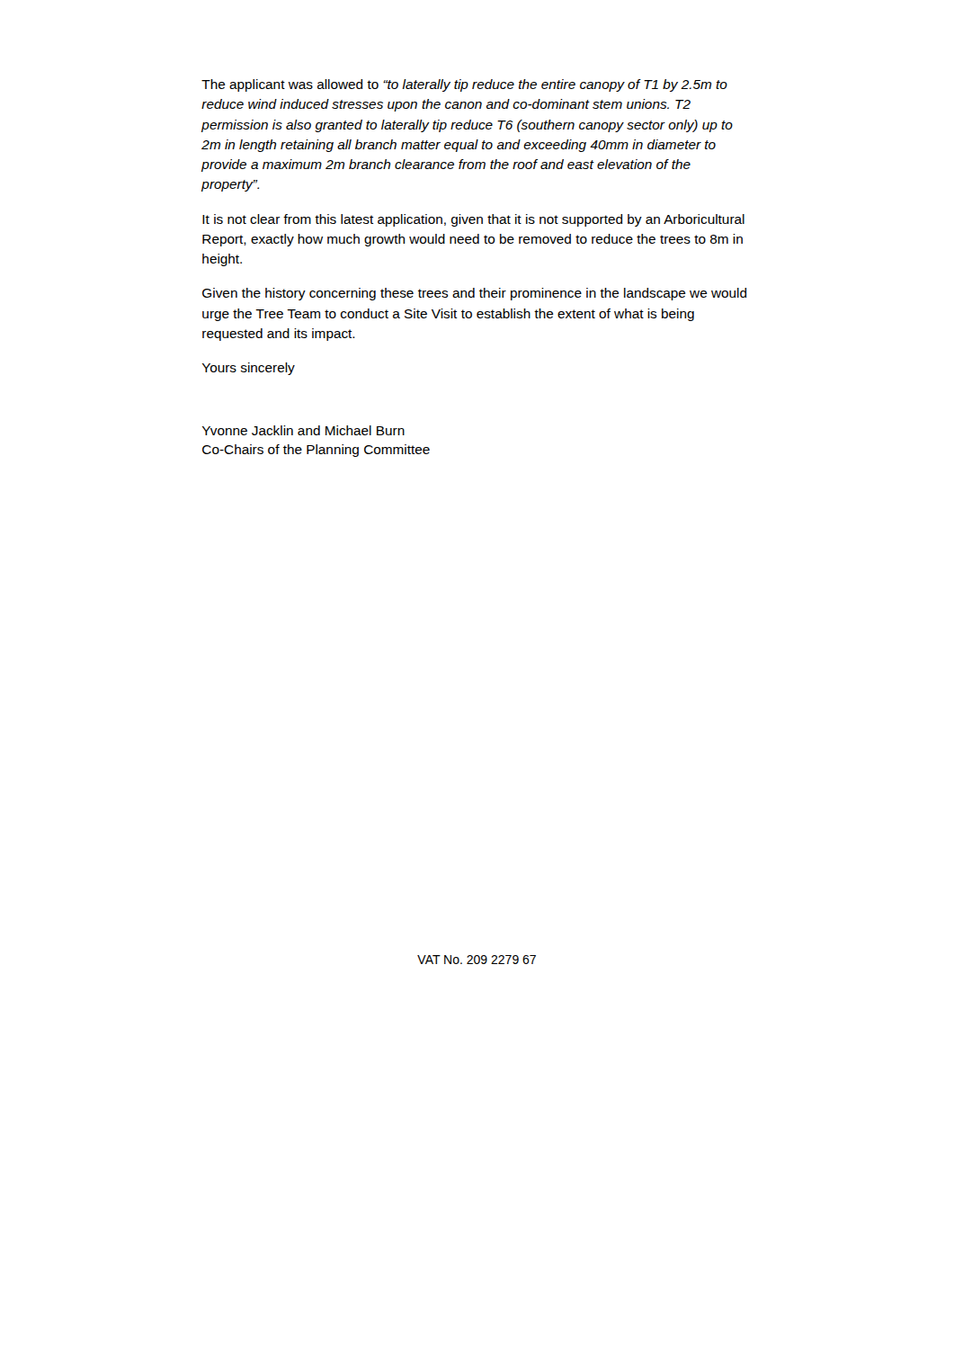The applicant was allowed to “to laterally tip reduce the entire canopy of T1 by 2.5m to reduce wind induced stresses upon the canon and co-dominant stem unions. T2 permission is also granted to laterally tip reduce T6 (southern canopy sector only) up to 2m in length retaining all branch matter equal to and exceeding 40mm in diameter to provide a maximum 2m branch clearance from the roof and east elevation of the property”.
It is not clear from this latest application, given that it is not supported by an Arboricultural Report, exactly how much growth would need to be removed to reduce the trees to 8m in height.
Given the history concerning these trees and their prominence in the landscape we would urge the Tree Team to conduct a Site Visit to establish the extent of what is being requested and its impact.
Yours sincerely
Yvonne Jacklin and Michael Burn
Co-Chairs of the Planning Committee
VAT No. 209 2279 67